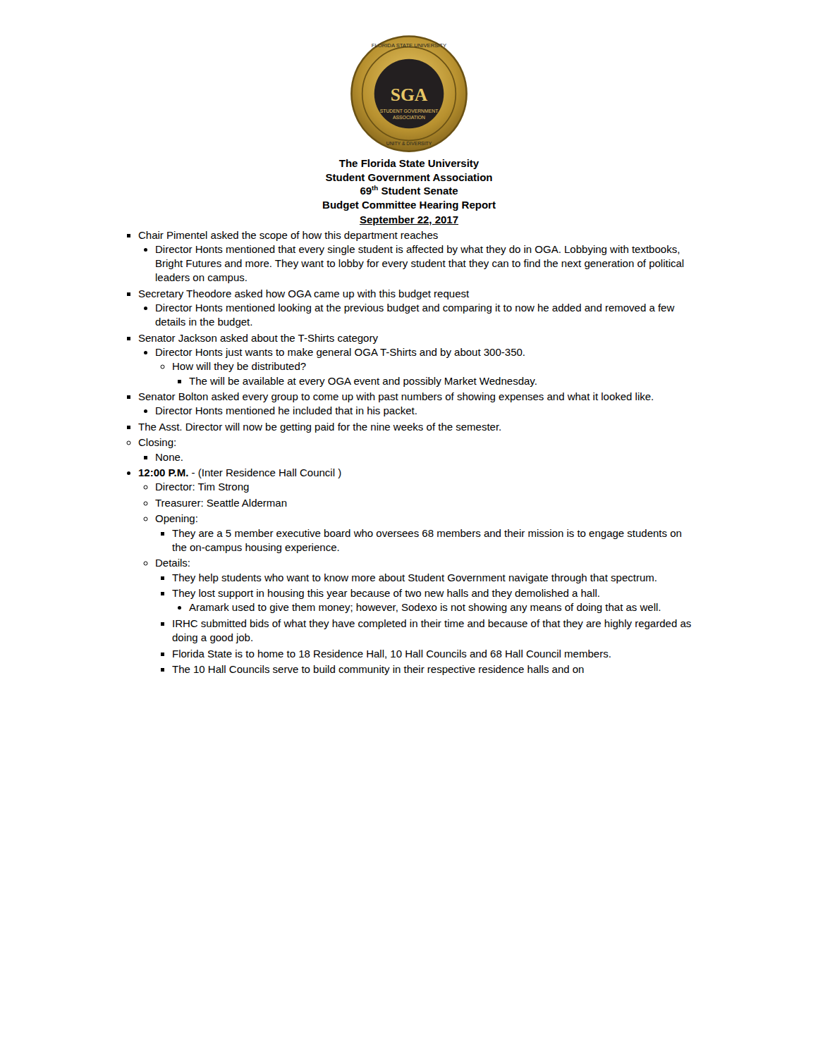The Florida State University Student Government Association 69th Student Senate Budget Committee Hearing Report September 22, 2017
Chair Pimentel asked the scope of how this department reaches
Director Honts mentioned that every single student is affected by what they do in OGA. Lobbying with textbooks, Bright Futures and more. They want to lobby for every student that they can to find the next generation of political leaders on campus.
Secretary Theodore asked how OGA came up with this budget request
Director Honts mentioned looking at the previous budget and comparing it to now he added and removed a few details in the budget.
Senator Jackson asked about the T-Shirts category
Director Honts just wants to make general OGA T-Shirts and by about 300-350.
How will they be distributed?
The will be available at every OGA event and possibly Market Wednesday.
Senator Bolton asked every group to come up with past numbers of showing expenses and what it looked like.
Director Honts mentioned he included that in his packet.
The Asst. Director will now be getting paid for the nine weeks of the semester.
Closing:
None.
12:00 P.M. - (Inter Residence Hall Council )
Director: Tim Strong
Treasurer: Seattle Alderman
Opening:
They are a 5 member executive board who oversees 68 members and their mission is to engage students on the on-campus housing experience.
Details:
They help students who want to know more about Student Government navigate through that spectrum.
They lost support in housing this year because of two new halls and they demolished a hall.
Aramark used to give them money; however, Sodexo is not showing any means of doing that as well.
IRHC submitted bids of what they have completed in their time and because of that they are highly regarded as doing a good job.
Florida State is to home to 18 Residence Hall, 10 Hall Councils and 68 Hall Council members.
The 10 Hall Councils serve to build community in their respective residence halls and on